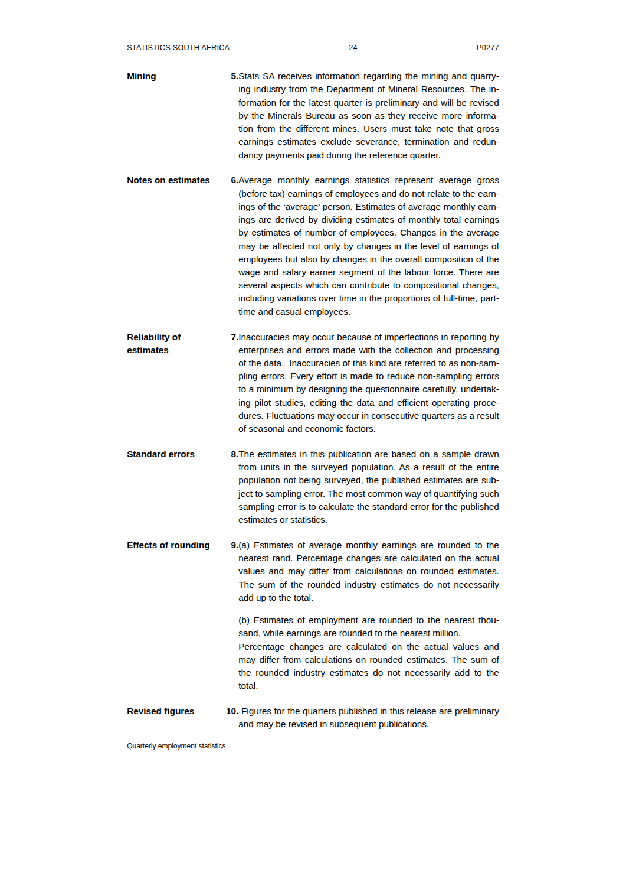STATISTICS SOUTH AFRICA
24
P0277
| Mining | 5. | Stats SA receives information regarding the mining and quarrying industry from the Department of Mineral Resources. The information for the latest quarter is preliminary and will be revised by the Minerals Bureau as soon as they receive more information from the different mines. Users must take note that gross earnings estimates exclude severance, termination and redundancy payments paid during the reference quarter. |
| Notes on estimates | 6. | Average monthly earnings statistics represent average gross (before tax) earnings of employees and do not relate to the earnings of the ‘average’ person. Estimates of average monthly earnings are derived by dividing estimates of monthly total earnings by estimates of number of employees. Changes in the average may be affected not only by changes in the level of earnings of employees but also by changes in the overall composition of the wage and salary earner segment of the labour force. There are several aspects which can contribute to compositional changes, including variations over time in the proportions of full-time, part-time and casual employees. |
| Reliability of estimates | 7. | Inaccuracies may occur because of imperfections in reporting by enterprises and errors made with the collection and processing of the data. Inaccuracies of this kind are referred to as non-sampling errors. Every effort is made to reduce non-sampling errors to a minimum by designing the questionnaire carefully, undertaking pilot studies, editing the data and efficient operating procedures. Fluctuations may occur in consecutive quarters as a result of seasonal and economic factors. |
| Standard errors | 8. | The estimates in this publication are based on a sample drawn from units in the surveyed population. As a result of the entire population not being surveyed, the published estimates are subject to sampling error. The most common way of quantifying such sampling error is to calculate the standard error for the published estimates or statistics. |
| Effects of rounding | 9. | (a) Estimates of average monthly earnings are rounded to the nearest rand. Percentage changes are calculated on the actual values and may differ from calculations on rounded estimates. The sum of the rounded industry estimates do not necessarily add up to the total. (b) Estimates of employment are rounded to the nearest thousand, while earnings are rounded to the nearest million. Percentage changes are calculated on the actual values and may differ from calculations on rounded estimates. The sum of the rounded industry estimates do not necessarily add to the total. |
| Revised figures | 10. | Figures for the quarters published in this release are preliminary and may be revised in subsequent publications. |
Quarterly employment statistics